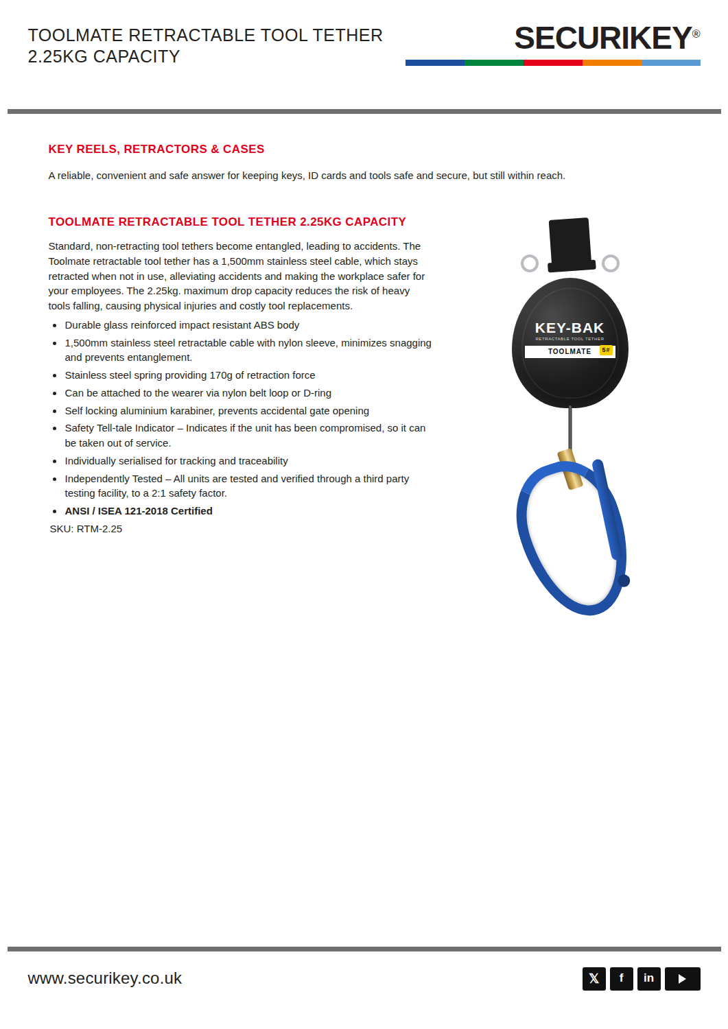Toolmate Retractable Tool Tether 2.25kg Capacity
SECURIKEY®
Key Reels, Retractors & Cases
A reliable, convenient and safe answer for keeping keys, ID cards and tools safe and secure, but still within reach.
Toolmate Retractable Tool Tether 2.25kg Capacity
Standard, non-retracting tool tethers become entangled, leading to accidents. The Toolmate retractable tool tether has a 1,500mm stainless steel cable, which stays retracted when not in use, alleviating accidents and making the workplace safer for your employees. The 2.25kg. maximum drop capacity reduces the risk of heavy tools falling, causing physical injuries and costly tool replacements.
Durable glass reinforced impact resistant ABS body
1,500mm stainless steel retractable cable with nylon sleeve, minimizes snagging and prevents entanglement.
Stainless steel spring providing 170g of retraction force
Can be attached to the wearer via nylon belt loop or D-ring
Self locking aluminium karabiner, prevents accidental gate opening
Safety Tell-tale Indicator – Indicates if the unit has been compromised, so it can be taken out of service.
Individually serialised for tracking and traceability
Independently Tested – All units are tested and verified through a third party testing facility, to a 2:1 safety factor.
ANSI / ISEA 121-2018 Certified
SKU: RTM-2.25
KEY-BAK
RETRACTABLE TOOL TETHER
TOOLMATE5#
www.securikey.co.uk
𝕏
f
in